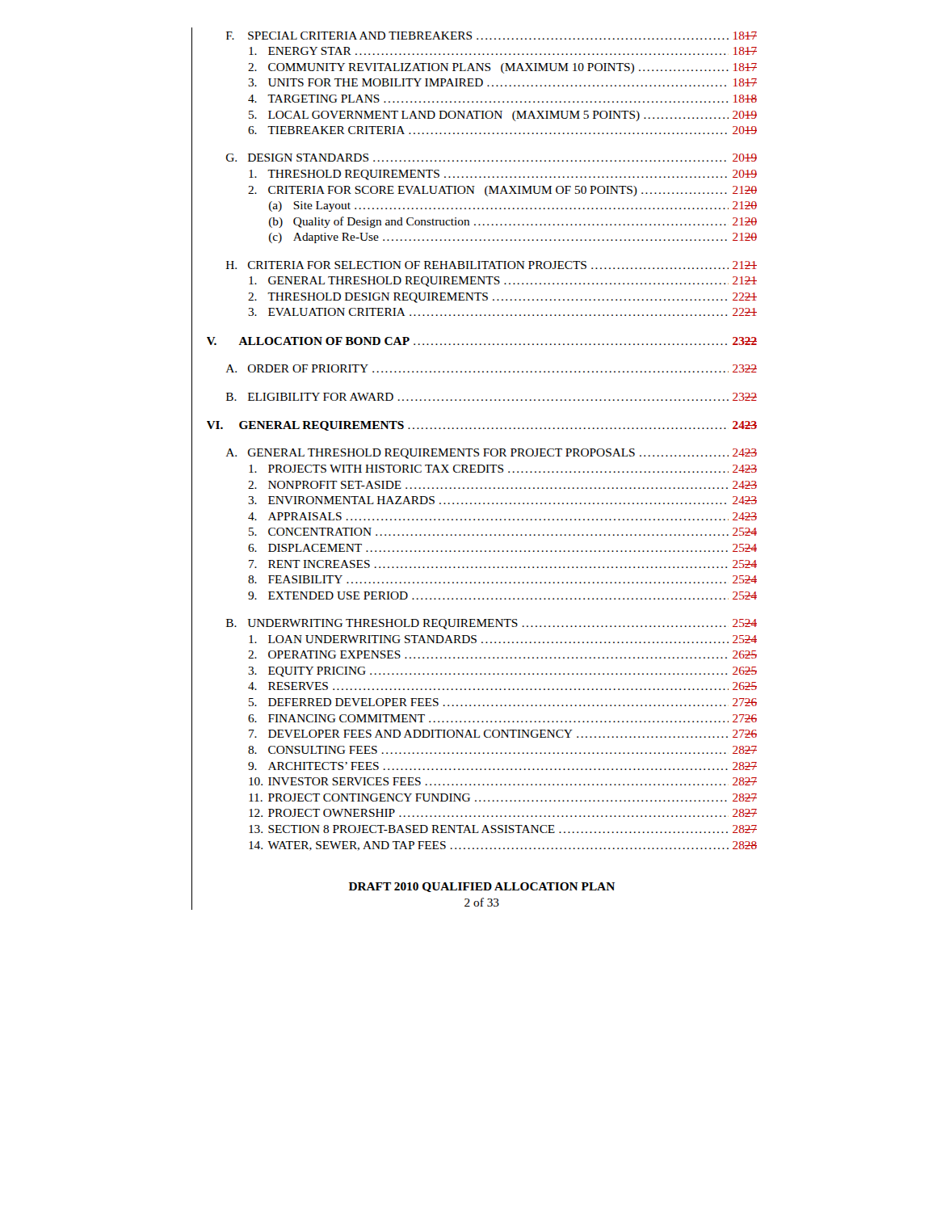F. Special Criteria and Tiebreakers 1817
1. Energy Star 1817
2. Community Revitalization Plans (Maximum 10 Points) 1817
3. Units for the Mobility Impaired 1817
4. Targeting Plans 1818
5. Local Government Land Donation (Maximum 5 Points) 2019
6. Tiebreaker Criteria 2019
G. Design Standards 2019
1. Threshold Requirements 2019
2. Criteria for Score Evaluation (Maximum of 50 Points) 2120
(a) Site Layout 2120
(b) Quality of Design and Construction 2120
(c) Adaptive Re-Use 2120
H. Criteria for Selection of Rehabilitation Projects 2121
1. General Threshold Requirements 2121
2. Threshold Design Requirements 2221
3. Evaluation Criteria 2221
V. Allocation of Bond Cap 2322
A. Order of Priority 2322
B. Eligibility for Award 2322
VI. General Requirements 2423
A. General Threshold Requirements for Project Proposals 2423
1. Projects with Historic Tax Credits 2423
2. Nonprofit Set-Aside 2423
3. Environmental Hazards 2423
4. Appraisals 2423
5. Concentration 2524
6. Displacement 2524
7. Rent Increases 2524
8. Feasibility 2524
9. Extended Use Period 2524
B. Underwriting Threshold Requirements 2524
1. Loan Underwriting Standards 2524
2. Operating Expenses 2625
3. Equity Pricing 2625
4. Reserves 2625
5. Deferred Developer Fees 2726
6. Financing Commitment 2726
7. Developer Fees and Additional Contingency 2726
8. Consulting Fees 2827
9. Architects’ Fees 2827
10. Investor Services Fees 2827
11. Project Contingency Funding 2827
12. Project Ownership 2827
13. Section 8 Project-Based Rental Assistance 2827
14. Water, Sewer, and Tap Fees 2828
DRAFT 2010 QUALIFIED ALLOCATION PLAN
2 of 33